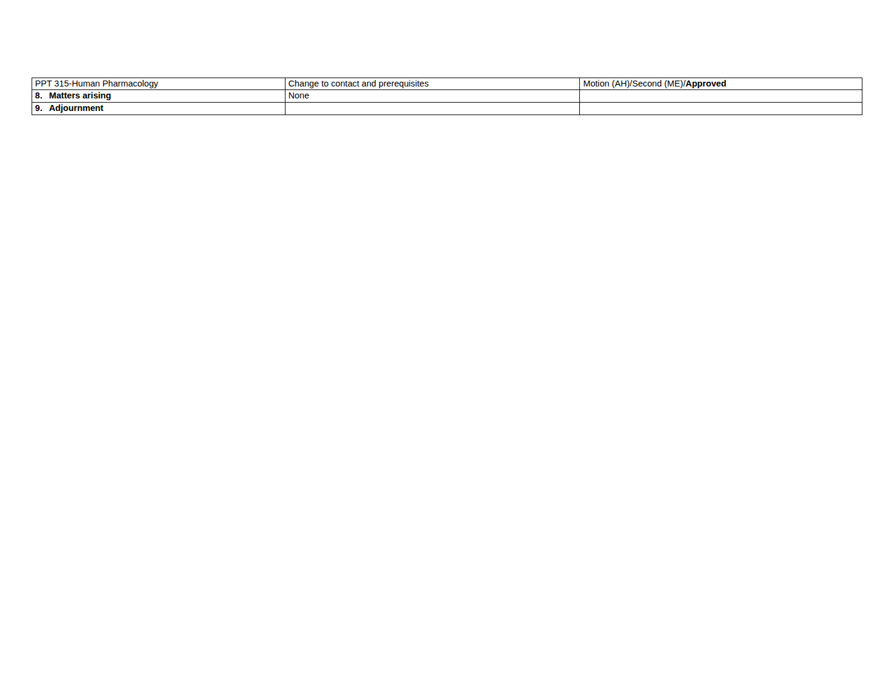| PPT 315-Human Pharmacology | Change to contact and prerequisites | Motion (AH)/Second (ME)/ Approved |
| 8. Matters arising | None | |
| 9. Adjournment | | |